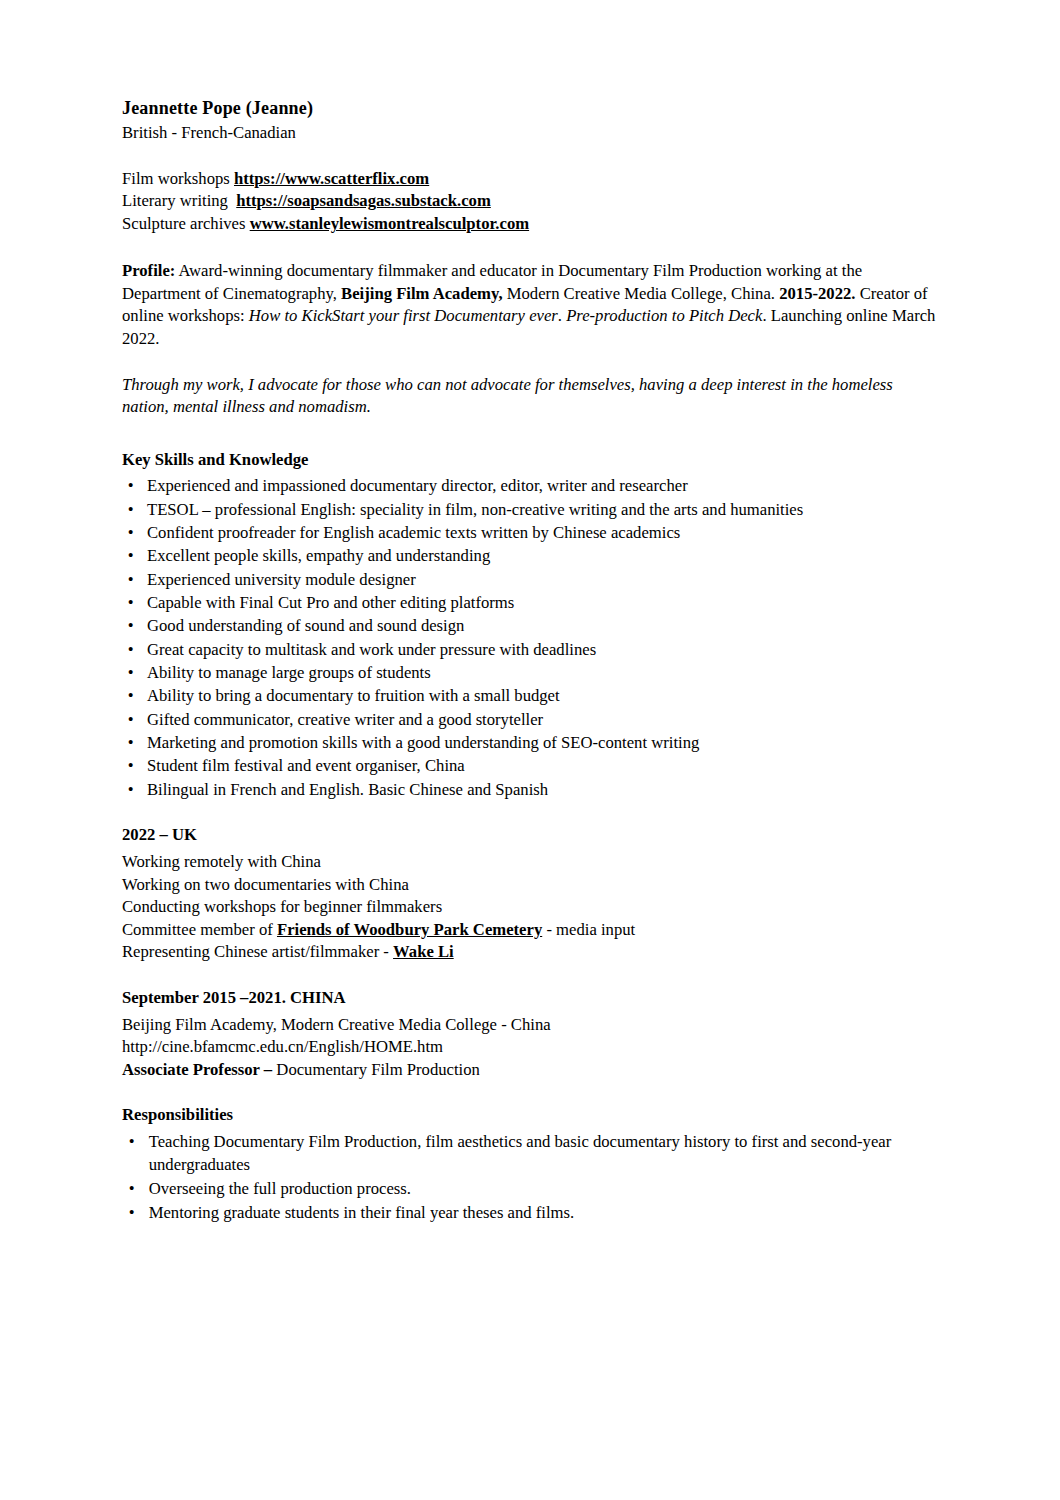Jeannette Pope (Jeanne)
British - French-Canadian
Film workshops https://www.scatterflix.com
Literary writing https://soapsandsagas.substack.com
Sculpture archives www.stanleylewismontrealsculptor.com
Profile: Award-winning documentary filmmaker and educator in Documentary Film Production working at the Department of Cinematography, Beijing Film Academy, Modern Creative Media College, China. 2015-2022. Creator of online workshops: How to KickStart your first Documentary ever. Pre-production to Pitch Deck. Launching online March 2022.
Through my work, I advocate for those who can not advocate for themselves, having a deep interest in the homeless nation, mental illness and nomadism.
Key Skills and Knowledge
Experienced and impassioned documentary director, editor, writer and researcher
TESOL – professional English: speciality in film, non-creative writing and the arts and humanities
Confident proofreader for English academic texts written by Chinese academics
Excellent people skills, empathy and understanding
Experienced university module designer
Capable with Final Cut Pro and other editing platforms
Good understanding of sound and sound design
Great capacity to multitask and work under pressure with deadlines
Ability to manage large groups of students
Ability to bring a documentary to fruition with a small budget
Gifted communicator, creative writer and a good storyteller
Marketing and promotion skills with a good understanding of SEO-content writing
Student film festival and event organiser, China
Bilingual in French and English. Basic Chinese and Spanish
2022 – UK
Working remotely with China
Working on two documentaries with China
Conducting workshops for beginner filmmakers
Committee member of Friends of Woodbury Park Cemetery - media input
Representing Chinese artist/filmmaker - Wake Li
September 2015 –2021. CHINA
Beijing Film Academy, Modern Creative Media College - China
http://cine.bfamcmc.edu.cn/English/HOME.htm
Associate Professor – Documentary Film Production
Responsibilities
Teaching Documentary Film Production, film aesthetics and basic documentary history to first and second-year undergraduates
Overseeing the full production process.
Mentoring graduate students in their final year theses and films.